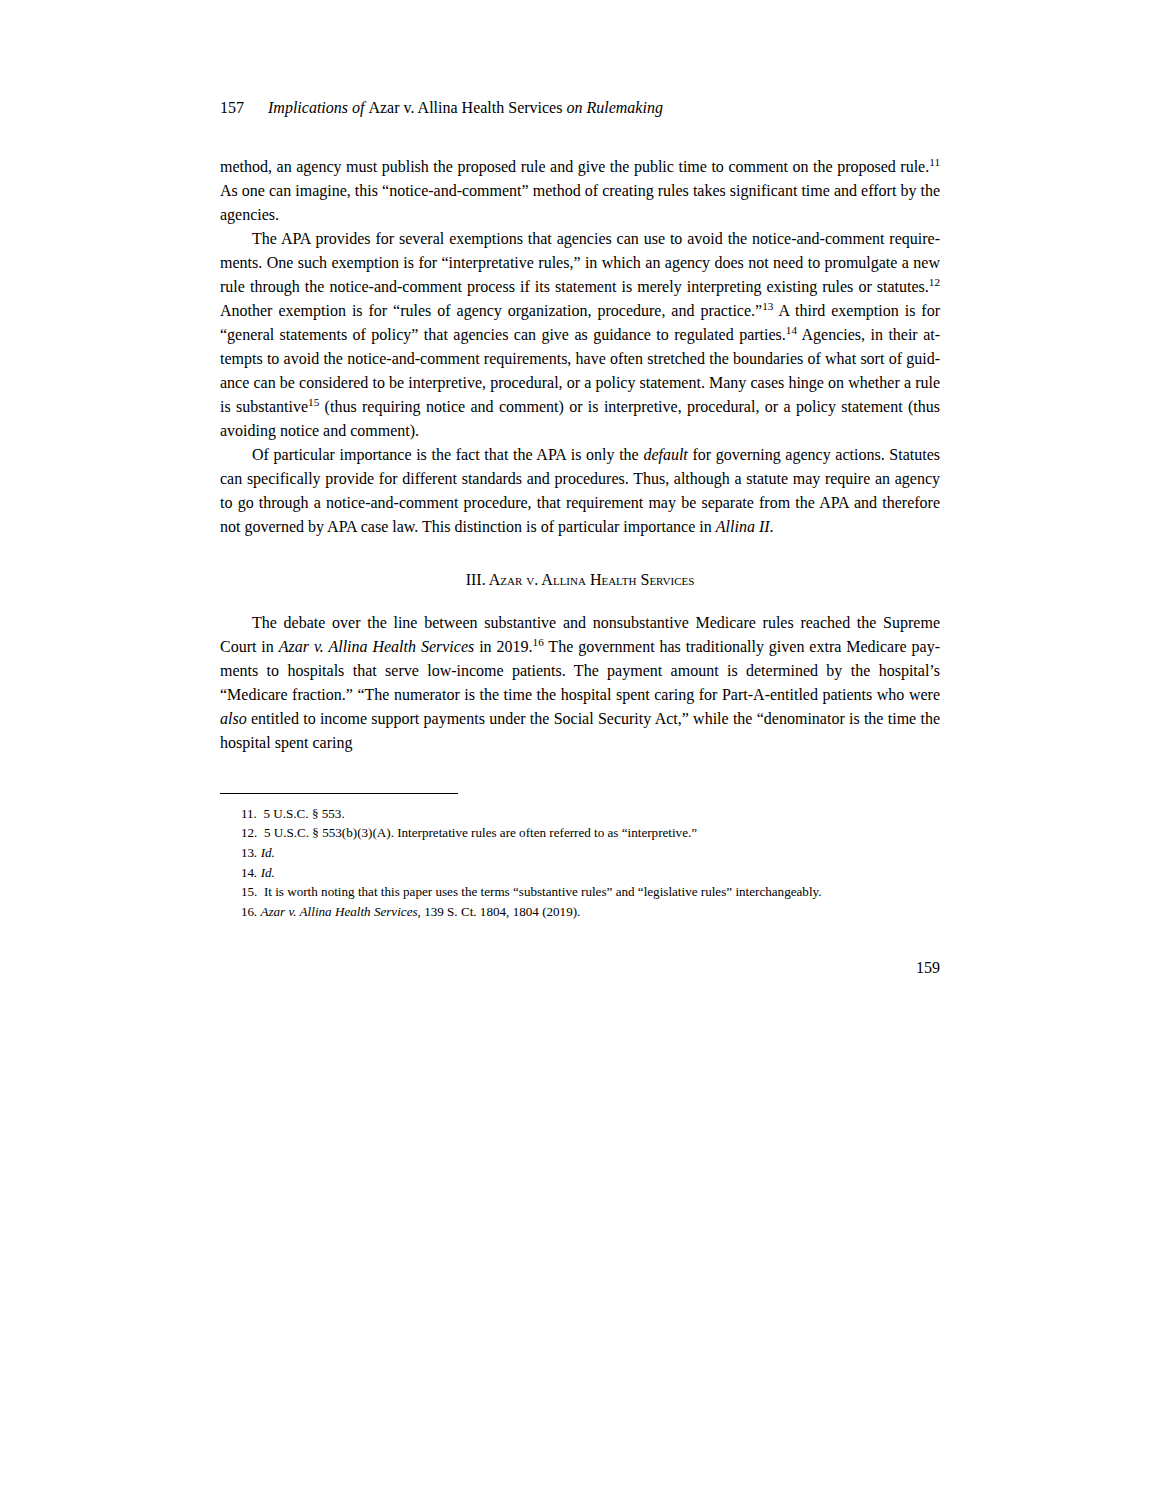157 Implications of Azar v. Allina Health Services on Rulemaking
method, an agency must publish the proposed rule and give the public time to comment on the proposed rule.11 As one can imagine, this “notice-and-comment” method of creating rules takes significant time and effort by the agencies.
The APA provides for several exemptions that agencies can use to avoid the notice-and-comment requirements. One such exemption is for “interpretative rules,” in which an agency does not need to promulgate a new rule through the notice-and-comment process if its statement is merely interpreting existing rules or statutes.12 Another exemption is for “rules of agency organization, procedure, and practice.”13 A third exemption is for “general statements of policy” that agencies can give as guidance to regulated parties.14 Agencies, in their attempts to avoid the notice-and-comment requirements, have often stretched the boundaries of what sort of guidance can be considered to be interpretive, procedural, or a policy statement. Many cases hinge on whether a rule is substantive15 (thus requiring notice and comment) or is interpretive, procedural, or a policy statement (thus avoiding notice and comment).
Of particular importance is the fact that the APA is only the default for governing agency actions. Statutes can specifically provide for different standards and procedures. Thus, although a statute may require an agency to go through a notice-and-comment procedure, that requirement may be separate from the APA and therefore not governed by APA case law. This distinction is of particular importance in Allina II.
III. Azar v. Allina Health Services
The debate over the line between substantive and nonsubstantive Medicare rules reached the Supreme Court in Azar v. Allina Health Services in 2019.16 The government has traditionally given extra Medicare payments to hospitals that serve low-income patients. The payment amount is determined by the hospital’s “Medicare fraction.” “The numerator is the time the hospital spent caring for Part-A-entitled patients who were also entitled to income support payments under the Social Security Act,” while the “denominator is the time the hospital spent caring
11. 5 U.S.C. § 553.
12. 5 U.S.C. § 553(b)(3)(A). Interpretative rules are often referred to as “interpretive.”
13. Id.
14. Id.
15. It is worth noting that this paper uses the terms “substantive rules” and “legislative rules” interchangeably.
16. Azar v. Allina Health Services, 139 S. Ct. 1804, 1804 (2019).
159